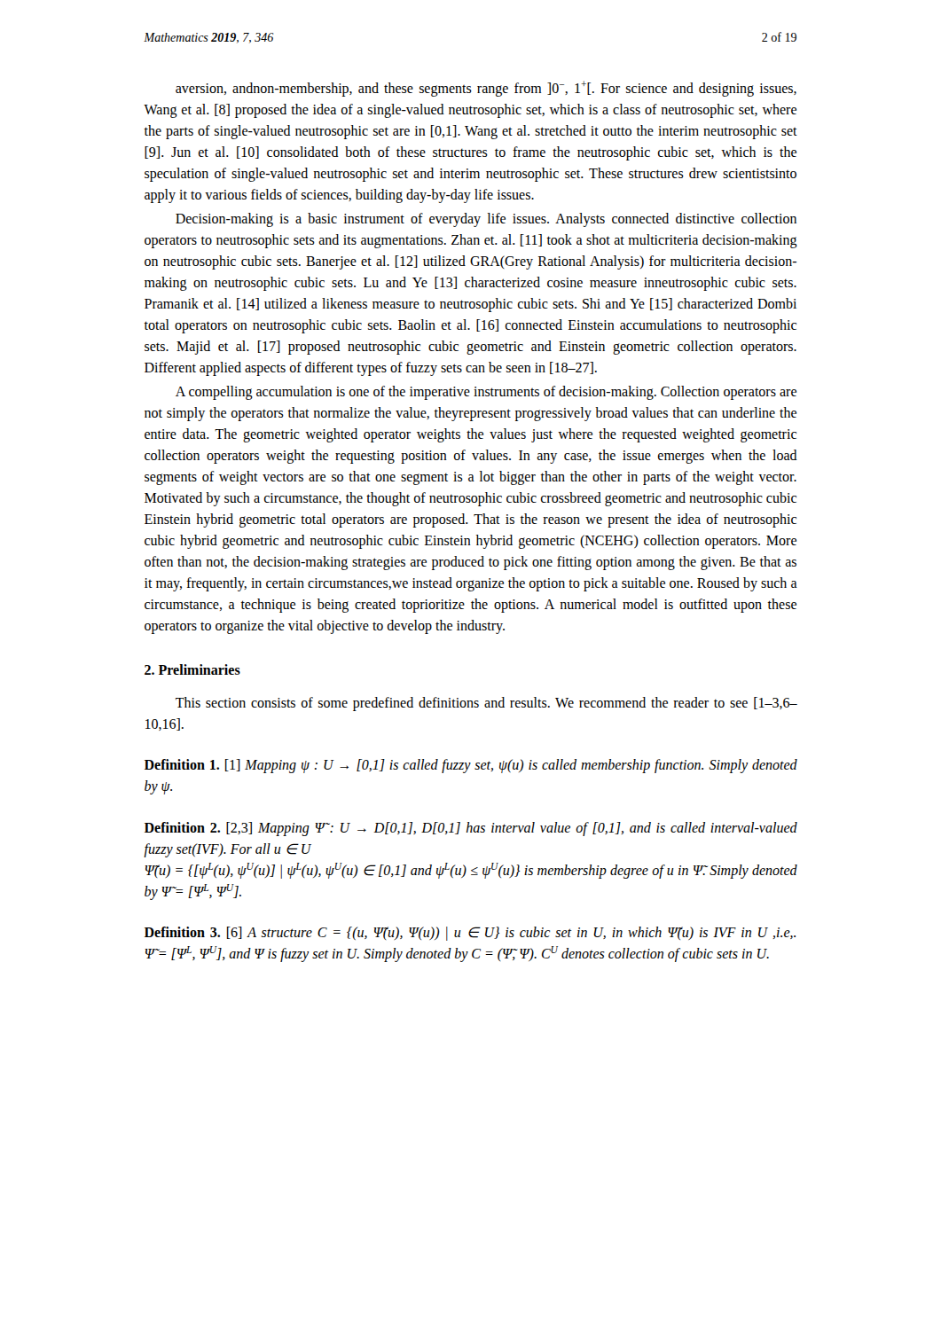Mathematics 2019, 7, 346 2 of 19
aversion, andnon-membership, and these segments range from ]0−, 1+[. For science and designing issues, Wang et al. [8] proposed the idea of a single-valued neutrosophic set, which is a class of neutrosophic set, where the parts of single-valued neutrosophic set are in [0,1]. Wang et al. stretched it outto the interim neutrosophic set [9]. Jun et al. [10] consolidated both of these structures to frame the neutrosophic cubic set, which is the speculation of single-valued neutrosophic set and interim neutrosophic set. These structures drew scientistsinto apply it to various fields of sciences, building day-by-day life issues.
Decision-making is a basic instrument of everyday life issues. Analysts connected distinctive collection operators to neutrosophic sets and its augmentations. Zhan et. al. [11] took a shot at multicriteria decision-making on neutrosophic cubic sets. Banerjee et al. [12] utilized GRA(Grey Rational Analysis) for multicriteria decision-making on neutrosophic cubic sets. Lu and Ye [13] characterized cosine measure inneutrosophic cubic sets. Pramanik et al. [14] utilized a likeness measure to neutrosophic cubic sets. Shi and Ye [15] characterized Dombi total operators on neutrosophic cubic sets. Baolin et al. [16] connected Einstein accumulations to neutrosophic sets. Majid et al. [17] proposed neutrosophic cubic geometric and Einstein geometric collection operators. Different applied aspects of different types of fuzzy sets can be seen in [18–27].
A compelling accumulation is one of the imperative instruments of decision-making. Collection operators are not simply the operators that normalize the value, theyrepresent progressively broad values that can underline the entire data. The geometric weighted operator weights the values just where the requested weighted geometric collection operators weight the requesting position of values. In any case, the issue emerges when the load segments of weight vectors are so that one segment is a lot bigger than the other in parts of the weight vector. Motivated by such a circumstance, the thought of neutrosophic cubic crossbreed geometric and neutrosophic cubic Einstein hybrid geometric total operators are proposed. That is the reason we present the idea of neutrosophic cubic hybrid geometric and neutrosophic cubic Einstein hybrid geometric (NCEHG) collection operators. More often than not, the decision-making strategies are produced to pick one fitting option among the given. Be that as it may, frequently, in certain circumstances,we instead organize the option to pick a suitable one. Roused by such a circumstance, a technique is being created toprioritize the options. A numerical model is outfitted upon these operators to organize the vital objective to develop the industry.
2. Preliminaries
This section consists of some predefined definitions and results. We recommend the reader to see [1–3,6–10,16].
Definition 1. [1] Mapping ψ : U → [0,1] is called fuzzy set, ψ(u) is called membership function. Simply denoted by ψ.
Definition 2. [2,3] Mapping Ψ̃ : U → D[0,1], D[0,1] has interval value of [0,1], and is called interval-valued fuzzy set(IVF). For all u ∈ U
Ψ̃(u) = {[ψL(u), ψU(u)] | ψL(u), ψU(u) ∈ [0,1] and ψL(u) ≤ ψU(u)} is membership degree of u in Ψ̃. Simply denoted by Ψ̃ = [ΨL, ΨU].
Definition 3. [6] A structure C = {(u, Ψ̃(u), Ψ(u)) | u ∈ U} is cubic set in U, in which Ψ̃(u) is IVF in U ,i.e,. Ψ̃ = [ΨL, ΨU], and Ψ is fuzzy set in U. Simply denoted by C = (Ψ̃, Ψ). CU denotes collection of cubic sets in U.